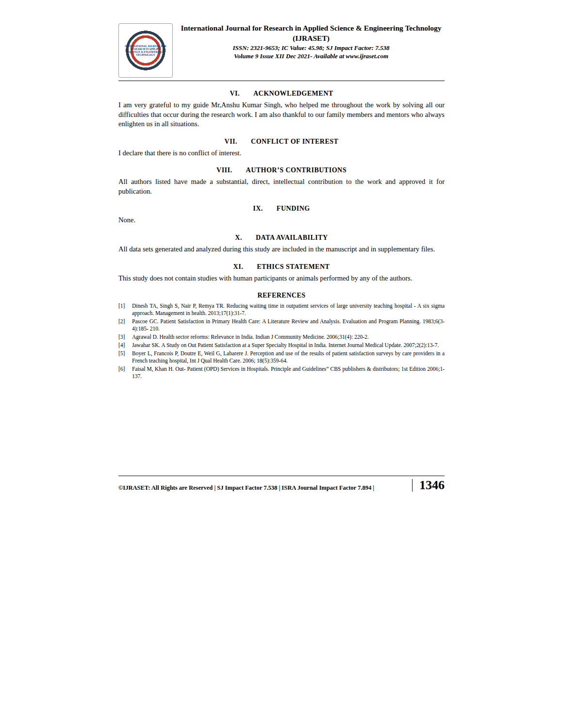INTERNATIONAL JOURNAL FOR RESEARCH IN APPLIED SCIENCE & ENGINEERING TECHNOLOGY
International Journal for Research in Applied Science & Engineering Technology (IJRASET)
ISSN: 2321-9653; IC Value: 45.98; SJ Impact Factor: 7.538
Volume 9 Issue XII Dec 2021- Available at www.ijraset.com
VI. ACKNOWLEDGEMENT
I am very grateful to my guide Mr,Anshu Kumar Singh, who helped me throughout the work by solving all our difficulties that occur during the research work. I am also thankful to our family members and mentors who always enlighten us in all situations.
VII. CONFLICT OF INTEREST
I declare that there is no conflict of interest.
VIII. AUTHOR’S CONTRIBUTIONS
All authors listed have made a substantial, direct, intellectual contribution to the work and approved it for publication.
IX. FUNDING
None.
X. DATA AVAILABILITY
All data sets generated and analyzed during this study are included in the manuscript and in supplementary files.
XI. ETHICS STATEMENT
This study does not contain studies with human participants or animals performed by any of the authors.
REFERENCES
[1]
Dinesh TA, Singh S, Nair P, Remya TR. Reducing waiting time in outpatient services of large university teaching hospital - A six sigma approach. Management in health. 2013;17(1):31-7.
[2]
Pascoe GC. Patient Satisfaction in Primary Health Care: A Literature Review and Analysis. Evaluation and Program Planning. 1983;6(3-4):185- 210.
[3]
Agrawal D. Health sector reforms: Relevance in India. Indian J Community Medicine. 2006;31(4): 220-2.
[4]
Jawahar SK. A Study on Out Patient Satisfaction at a Super Specialty Hospital in India. Internet Journal Medical Update. 2007;2(2):13-7.
[5]
Boyer L, Francois P, Doutre E, Weil G, Labarere J. Perception and use of the results of patient satisfaction surveys by care providers in a French teaching hospital, Int J Qual Health Care. 2006; 18(5):359-64.
[6]
Faisal M, Khan H. Out- Patient (OPD) Services in Hospitals. Principle and Guidelines” CBS publishers & distributors; 1st Edition 2006;1-137.
©IJRASET: All Rights are Reserved | SJ Impact Factor 7.538 | ISRA Journal Impact Factor 7.894 |
1346